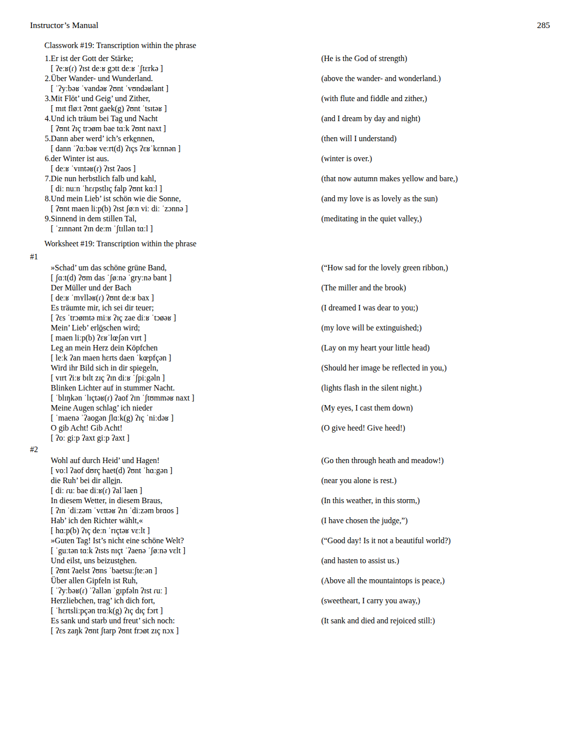Instructor’s Manual 285
Classwork #19: Transcription within the phrase
| 1. | Er ist der Gott der Stärke; [ ʔeːʁ(ɾ) ʔɪst deːʁ gɔtt deːʁ ˈʃtɛrkə ] | (He is the God of strength) |
| 2. | Über Wander- und Wunderland. [ ˈʔyːbəʁ ˈvandəʁ ʔʊnt ˈvʊndəʁlant ] | (above the wander- and wonderland.) |
| 3. | Mit Flöt’ und Geig’ und Zither, [ mɪt fløːt ʔʊnt gaek(g) ʔʊnt ˈtsɪtəʁ ] | (with flute and fiddle and zither,) |
| 4. | Und ich träum bei Tag und Nacht [ ʔʊnt ʔɪç trɔøm bae tɑːk ʔʊnt naxt ] | (and I dream by day and night) |
| 5. | Dann aber werd’ ich’s erk e nnen, [ dann ˈʔɑːbəʁ veːrt(d) ʔɪçs ʔɛʁˈkɛnnən ] | (then will I understand) |
| 6. | der Winter ist aus. [ deːʁ ˈvɪntəʁ(ɾ) ʔɪst ʔaos ] | (winter is over.) |
| 7. | Die nun herbstlich falb und kahl, [ diː nuːn ˈhɛɾpstlɪç falp ʔʊnt kɑːl ] | (that now autumn makes yellow and bare,) |
| 8. | Und mein Lieb’ ist schön wie die Sonne, [ ʔʊnt maen liːp(b) ʔɪst ʃøːn viː diː ˈzɔnnə ] | (and my love is as lovely as the sun) |
| 9. | Sinnend in dem stillen Tal, [ ˈzɪnnənt ʔɪn deːm ˈʃtɪllən tɑːl ] | (meditating in the quiet valley,) |
Worksheet #19: Transcription within the phrase
#1
| | »Schad’ um das schöne grüne Band, [ ʃɑːt(d) ʔʊm das ˈʃøːnə ˈgryːnə bant ] | (“How sad for the lovely green ribbon,) |
| | Der Müller und der Bach [ deːʁ ˈmʏlləʁ(ɾ) ʔʊnt deːʁ bax ] | (The miller and the brook) |
| | Es träumte mir, ich sei dir teuer; [ ʔɛs ˈtrɔømtə miːʁ ʔɪç zae diːʁ ˈtɔøəʁ ] | (I dreamed I was dear to you;) |
| | Mein’ Lieb’ erl ö schen wird; [ maen liːp(b) ʔɛʁˈlœʃən vɪrt ] | (my love will be extinguished;) |
| | Leg an mein Herz dein Köpfchen [ leːk ʔan maen hɛrts daen ˈkœpfçən ] | (Lay on my heart your little head) |
| | Wird ihr Bild sich in dir spiegeln, [ vɪrt ʔiːʁ bɪlt zɪç ʔɪn diːʁ ˈʃpiːgəln ] | (Should her image be reflected in you,) |
| | Blinken Lichter auf in stummer Nacht. [ ˈblɪŋkən ˈlɪçtəʁ(ɾ) ʔaof ʔɪn ˈʃtʊmməʁ naxt ] | (lights flash in the silent night.) |
| | Meine Augen schlag’ ich nieder [ ˈmaenə ˈʔaogən ʃlɑːk(g) ʔɪç ˈniːdəʁ ] | (My eyes, I cast them down) |
| | O gib Acht! Gib Acht! [ ʔoː giːp ʔaxt giːp ʔaxt ] | (O give heed! Give heed!) |
#2
| | Wohl auf durch Heid’ und Hagen! [ voːl ʔaof dʊrç haet(d) ʔʊnt ˈhɑːgən ] | (Go then through heath and meadow!) |
| | die Ruh’ bei dir all ei n. [ diː ɾuː bae diːʁ(ɾ) ʔalˈlaen ] | (near you alone is rest.) |
| | In diesem Wetter, in diesem Braus, [ ʔɪn ˈdiːzəm ˈvɛttəʁ ʔɪn ˈdiːzəm brɑos ] | (In this weather, in this storm,) |
| | Hab’ ich den Richter wählt,« [ hɑːp(b) ʔɪç deːn ˈrɪçtəʁ vɛːlt ] | (I have chosen the judge,”) |
| | »Guten Tag! Ist’s nicht eine schöne Welt? [ ˈguːtən tɑːk ʔɪsts nɪçt ˈʔaenə ˈʃøːnə vɛlt ] | (“Good day! Is it not a beautiful world?) |
| | Und eilst, uns beizust e hen. [ ʔʊnt ʔaelst ʔʊns ˈbaetsuːʃteːən ] | (and hasten to assist us.) |
| | Über allen Gipfeln ist Ruh, [ ˈʔyːbəʁ(ɾ) ˈʔallən ˈgɪpfəln ʔɪst ɾuː ] | (Above all the mountaintops is peace,) |
| | Herzliebchen, trag’ ich dich fort, [ ˈhɛrtsliːpçən trɑːk(g) ʔɪç dɪç fɔrt ] | (sweetheart, I carry you away,) |
| | Es sank und starb und freut’ sich noch: [ ʔɛs zaŋk ʔʊnt ʃtarp ʔʊnt frɔøt zɪç nɔx ] | (It sank and died and rejoiced still:) |